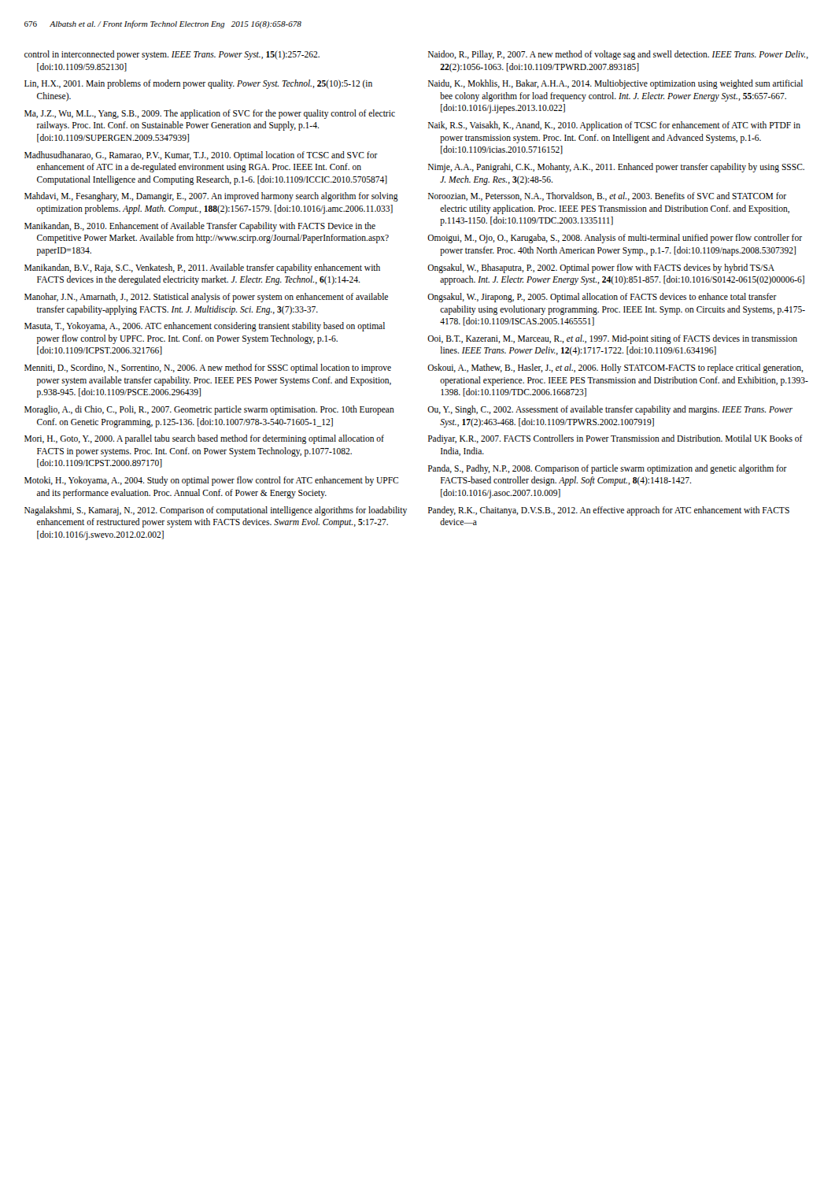676 Albatsh et al. / Front Inform Technol Electron Eng 2015 16(8):658-678
control in interconnected power system. IEEE Trans. Power Syst., 15(1):257-262. [doi:10.1109/59.852130]
Lin, H.X., 2001. Main problems of modern power quality. Power Syst. Technol., 25(10):5-12 (in Chinese).
Ma, J.Z., Wu, M.L., Yang, S.B., 2009. The application of SVC for the power quality control of electric railways. Proc. Int. Conf. on Sustainable Power Generation and Supply, p.1-4. [doi:10.1109/SUPERGEN.2009.5347939]
Madhusudhanarao, G., Ramarao, P.V., Kumar, T.J., 2010. Optimal location of TCSC and SVC for enhancement of ATC in a de-regulated environment using RGA. Proc. IEEE Int. Conf. on Computational Intelligence and Computing Research, p.1-6. [doi:10.1109/ICCIC.2010.5705874]
Mahdavi, M., Fesanghary, M., Damangir, E., 2007. An improved harmony search algorithm for solving optimization problems. Appl. Math. Comput., 188(2):1567-1579. [doi:10.1016/j.amc.2006.11.033]
Manikandan, B., 2010. Enhancement of Available Transfer Capability with FACTS Device in the Competitive Power Market. Available from http://www.scirp.org/Journal/PaperInformation.aspx?paperID=1834.
Manikandan, B.V., Raja, S.C., Venkatesh, P., 2011. Available transfer capability enhancement with FACTS devices in the deregulated electricity market. J. Electr. Eng. Technol., 6(1):14-24.
Manohar, J.N., Amarnath, J., 2012. Statistical analysis of power system on enhancement of available transfer capability-applying FACTS. Int. J. Multidiscip. Sci. Eng., 3(7):33-37.
Masuta, T., Yokoyama, A., 2006. ATC enhancement considering transient stability based on optimal power flow control by UPFC. Proc. Int. Conf. on Power System Technology, p.1-6. [doi:10.1109/ICPST.2006.321766]
Menniti, D., Scordino, N., Sorrentino, N., 2006. A new method for SSSC optimal location to improve power system available transfer capability. Proc. IEEE PES Power Systems Conf. and Exposition, p.938-945. [doi:10.1109/PSCE.2006.296439]
Moraglio, A., di Chio, C., Poli, R., 2007. Geometric particle swarm optimisation. Proc. 10th European Conf. on Genetic Programming, p.125-136. [doi:10.1007/978-3-540-71605-1_12]
Mori, H., Goto, Y., 2000. A parallel tabu search based method for determining optimal allocation of FACTS in power systems. Proc. Int. Conf. on Power System Technology, p.1077-1082. [doi:10.1109/ICPST.2000.897170]
Motoki, H., Yokoyama, A., 2004. Study on optimal power flow control for ATC enhancement by UPFC and its performance evaluation. Proc. Annual Conf. of Power & Energy Society.
Nagalakshmi, S., Kamaraj, N., 2012. Comparison of computational intelligence algorithms for loadability enhancement of restructured power system with FACTS devices. Swarm Evol. Comput., 5:17-27. [doi:10.1016/j.swevo.2012.02.002]
Naidoo, R., Pillay, P., 2007. A new method of voltage sag and swell detection. IEEE Trans. Power Deliv., 22(2):1056-1063. [doi:10.1109/TPWRD.2007.893185]
Naidu, K., Mokhlis, H., Bakar, A.H.A., 2014. Multiobjective optimization using weighted sum artificial bee colony algorithm for load frequency control. Int. J. Electr. Power Energy Syst., 55:657-667. [doi:10.1016/j.ijepes.2013.10.022]
Naik, R.S., Vaisakh, K., Anand, K., 2010. Application of TCSC for enhancement of ATC with PTDF in power transmission system. Proc. Int. Conf. on Intelligent and Advanced Systems, p.1-6. [doi:10.1109/icias.2010.5716152]
Nimje, A.A., Panigrahi, C.K., Mohanty, A.K., 2011. Enhanced power transfer capability by using SSSC. J. Mech. Eng. Res., 3(2):48-56.
Noroozian, M., Petersson, N.A., Thorvaldson, B., et al., 2003. Benefits of SVC and STATCOM for electric utility application. Proc. IEEE PES Transmission and Distribution Conf. and Exposition, p.1143-1150. [doi:10.1109/TDC.2003.1335111]
Omoigui, M., Ojo, O., Karugaba, S., 2008. Analysis of multi-terminal unified power flow controller for power transfer. Proc. 40th North American Power Symp., p.1-7. [doi:10.1109/naps.2008.5307392]
Ongsakul, W., Bhasaputra, P., 2002. Optimal power flow with FACTS devices by hybrid TS/SA approach. Int. J. Electr. Power Energy Syst., 24(10):851-857. [doi:10.1016/S0142-0615(02)00006-6]
Ongsakul, W., Jirapong, P., 2005. Optimal allocation of FACTS devices to enhance total transfer capability using evolutionary programming. Proc. IEEE Int. Symp. on Circuits and Systems, p.4175-4178. [doi:10.1109/ISCAS.2005.1465551]
Ooi, B.T., Kazerani, M., Marceau, R., et al., 1997. Mid-point siting of FACTS devices in transmission lines. IEEE Trans. Power Deliv., 12(4):1717-1722. [doi:10.1109/61.634196]
Oskoui, A., Mathew, B., Hasler, J., et al., 2006. Holly STATCOM-FACTS to replace critical generation, operational experience. Proc. IEEE PES Transmission and Distribution Conf. and Exhibition, p.1393-1398. [doi:10.1109/TDC.2006.1668723]
Ou, Y., Singh, C., 2002. Assessment of available transfer capability and margins. IEEE Trans. Power Syst., 17(2):463-468. [doi:10.1109/TPWRS.2002.1007919]
Padiyar, K.R., 2007. FACTS Controllers in Power Transmission and Distribution. Motilal UK Books of India, India.
Panda, S., Padhy, N.P., 2008. Comparison of particle swarm optimization and genetic algorithm for FACTS-based controller design. Appl. Soft Comput., 8(4):1418-1427. [doi:10.1016/j.asoc.2007.10.009]
Pandey, R.K., Chaitanya, D.V.S.B., 2012. An effective approach for ATC enhancement with FACTS device—a